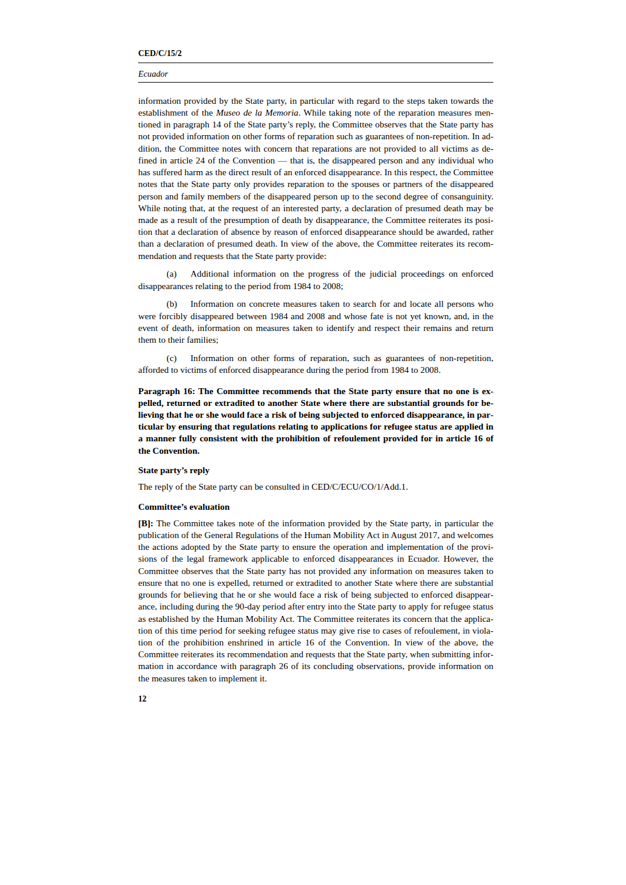CED/C/15/2
Ecuador
information provided by the State party, in particular with regard to the steps taken towards the establishment of the Museo de la Memoria. While taking note of the reparation measures mentioned in paragraph 14 of the State party’s reply, the Committee observes that the State party has not provided information on other forms of reparation such as guarantees of non-repetition. In addition, the Committee notes with concern that reparations are not provided to all victims as defined in article 24 of the Convention — that is, the disappeared person and any individual who has suffered harm as the direct result of an enforced disappearance. In this respect, the Committee notes that the State party only provides reparation to the spouses or partners of the disappeared person and family members of the disappeared person up to the second degree of consanguinity. While noting that, at the request of an interested party, a declaration of presumed death may be made as a result of the presumption of death by disappearance, the Committee reiterates its position that a declaration of absence by reason of enforced disappearance should be awarded, rather than a declaration of presumed death. In view of the above, the Committee reiterates its recommendation and requests that the State party provide:
(a) Additional information on the progress of the judicial proceedings on enforced disappearances relating to the period from 1984 to 2008;
(b) Information on concrete measures taken to search for and locate all persons who were forcibly disappeared between 1984 and 2008 and whose fate is not yet known, and, in the event of death, information on measures taken to identify and respect their remains and return them to their families;
(c) Information on other forms of reparation, such as guarantees of non-repetition, afforded to victims of enforced disappearance during the period from 1984 to 2008.
Paragraph 16: The Committee recommends that the State party ensure that no one is expelled, returned or extradited to another State where there are substantial grounds for believing that he or she would face a risk of being subjected to enforced disappearance, in particular by ensuring that regulations relating to applications for refugee status are applied in a manner fully consistent with the prohibition of refoulement provided for in article 16 of the Convention.
State party’s reply
The reply of the State party can be consulted in CED/C/ECU/CO/1/Add.1.
Committee’s evaluation
[B]: The Committee takes note of the information provided by the State party, in particular the publication of the General Regulations of the Human Mobility Act in August 2017, and welcomes the actions adopted by the State party to ensure the operation and implementation of the provisions of the legal framework applicable to enforced disappearances in Ecuador. However, the Committee observes that the State party has not provided any information on measures taken to ensure that no one is expelled, returned or extradited to another State where there are substantial grounds for believing that he or she would face a risk of being subjected to enforced disappearance, including during the 90-day period after entry into the State party to apply for refugee status as established by the Human Mobility Act. The Committee reiterates its concern that the application of this time period for seeking refugee status may give rise to cases of refoulement, in violation of the prohibition enshrined in article 16 of the Convention. In view of the above, the Committee reiterates its recommendation and requests that the State party, when submitting information in accordance with paragraph 26 of its concluding observations, provide information on the measures taken to implement it.
12